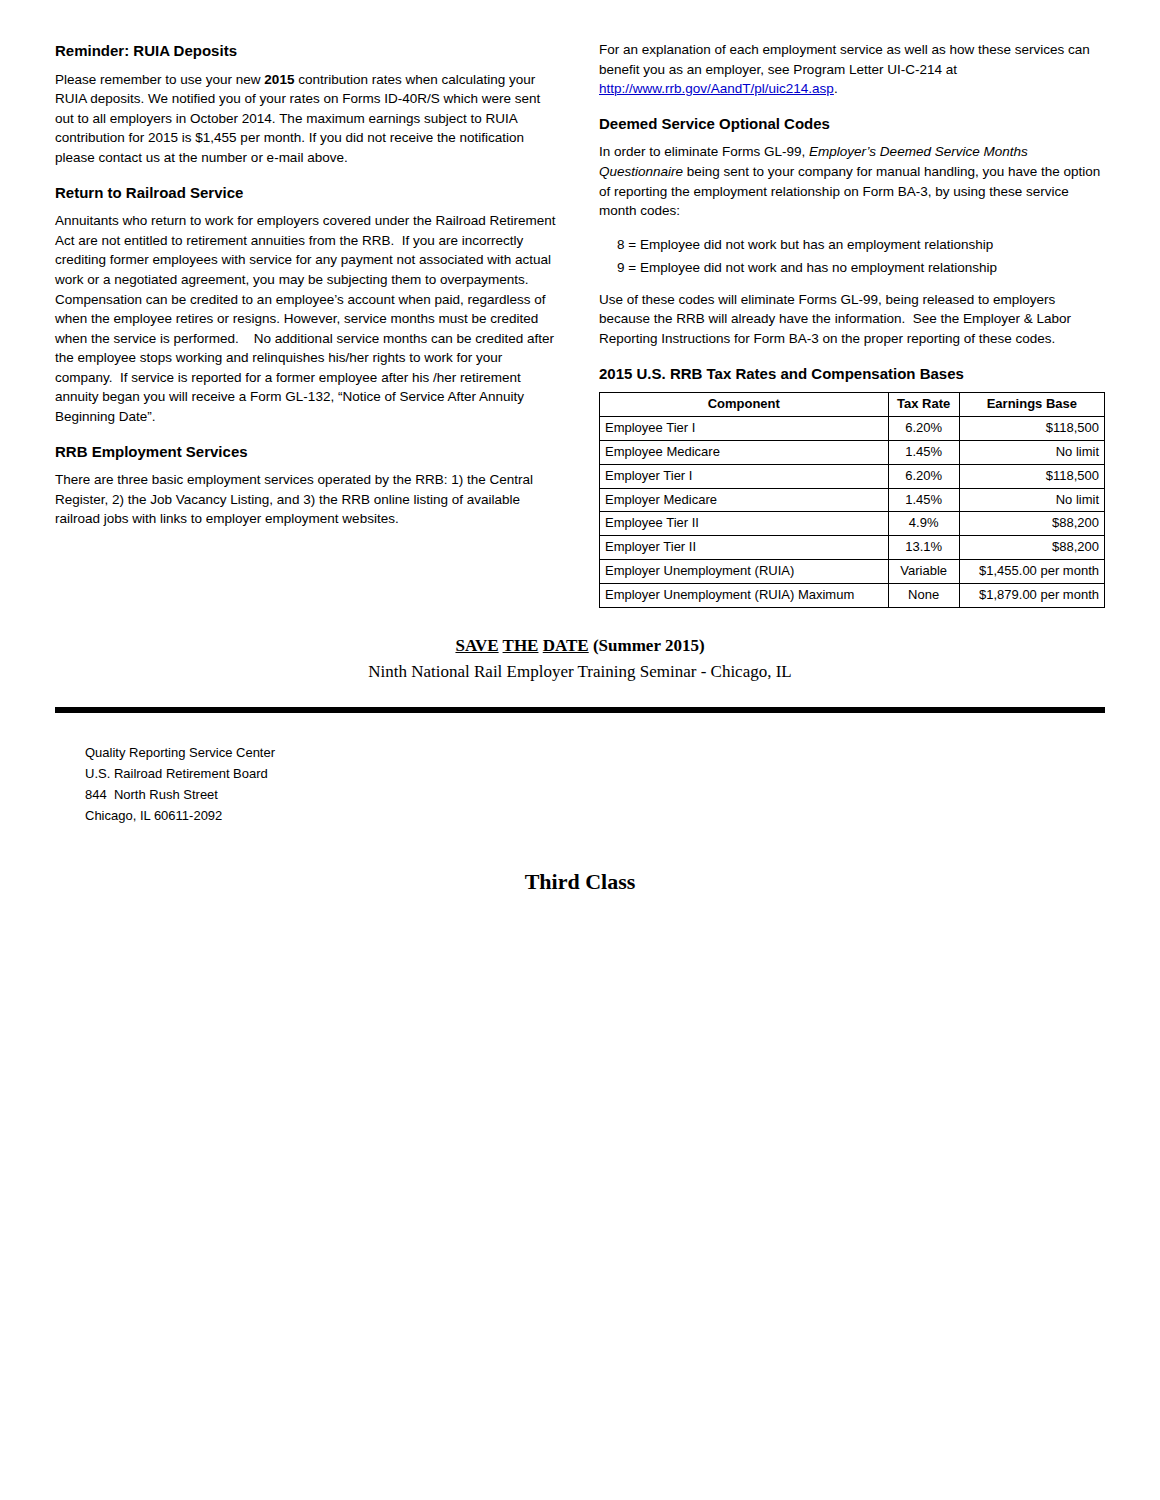Reminder: RUIA Deposits
Please remember to use your new 2015 contribution rates when calculating your RUIA deposits. We notified you of your rates on Forms ID-40R/S which were sent out to all employers in October 2014. The maximum earnings subject to RUIA contribution for 2015 is $1,455 per month. If you did not receive the notification please contact us at the number or e-mail above.
Return to Railroad Service
Annuitants who return to work for employers covered under the Railroad Retirement Act are not entitled to retirement annuities from the RRB. If you are incorrectly crediting former employees with service for any payment not associated with actual work or a negotiated agreement, you may be subjecting them to overpayments. Compensation can be credited to an employee’s account when paid, regardless of when the employee retires or resigns. However, service months must be credited when the service is performed. No additional service months can be credited after the employee stops working and relinquishes his/her rights to work for your company. If service is reported for a former employee after his /her retirement annuity began you will receive a Form GL-132, “Notice of Service After Annuity Beginning Date”.
RRB Employment Services
There are three basic employment services operated by the RRB: 1) the Central Register, 2) the Job Vacancy Listing, and 3) the RRB online listing of available railroad jobs with links to employer employment websites.
For an explanation of each employment service as well as how these services can benefit you as an employer, see Program Letter UI-C-214 at http://www.rrb.gov/AandT/pl/uic214.asp.
Deemed Service Optional Codes
In order to eliminate Forms GL-99, Employer’s Deemed Service Months Questionnaire being sent to your company for manual handling, you have the option of reporting the employment relationship on Form BA-3, by using these service month codes:
8 = Employee did not work but has an employment relationship
9 = Employee did not work and has no employment relationship
Use of these codes will eliminate Forms GL-99, being released to employers because the RRB will already have the information. See the Employer & Labor Reporting Instructions for Form BA-3 on the proper reporting of these codes.
2015 U.S. RRB Tax Rates and Compensation Bases
| Component | Tax Rate | Earnings Base |
| --- | --- | --- |
| Employee Tier I | 6.20% | $118,500 |
| Employee Medicare | 1.45% | No limit |
| Employer Tier I | 6.20% | $118,500 |
| Employer Medicare | 1.45% | No limit |
| Employee Tier II | 4.9% | $88,200 |
| Employer Tier II | 13.1% | $88,200 |
| Employer Unemployment (RUIA) | Variable | $1,455.00 per month |
| Employer Unemployment (RUIA) Maximum | None | $1,879.00 per month |
SAVE THE DATE (Summer 2015)
Ninth National Rail Employer Training Seminar - Chicago, IL
Quality Reporting Service Center
U.S. Railroad Retirement Board
844 North Rush Street
Chicago, IL 60611-2092
Third Class